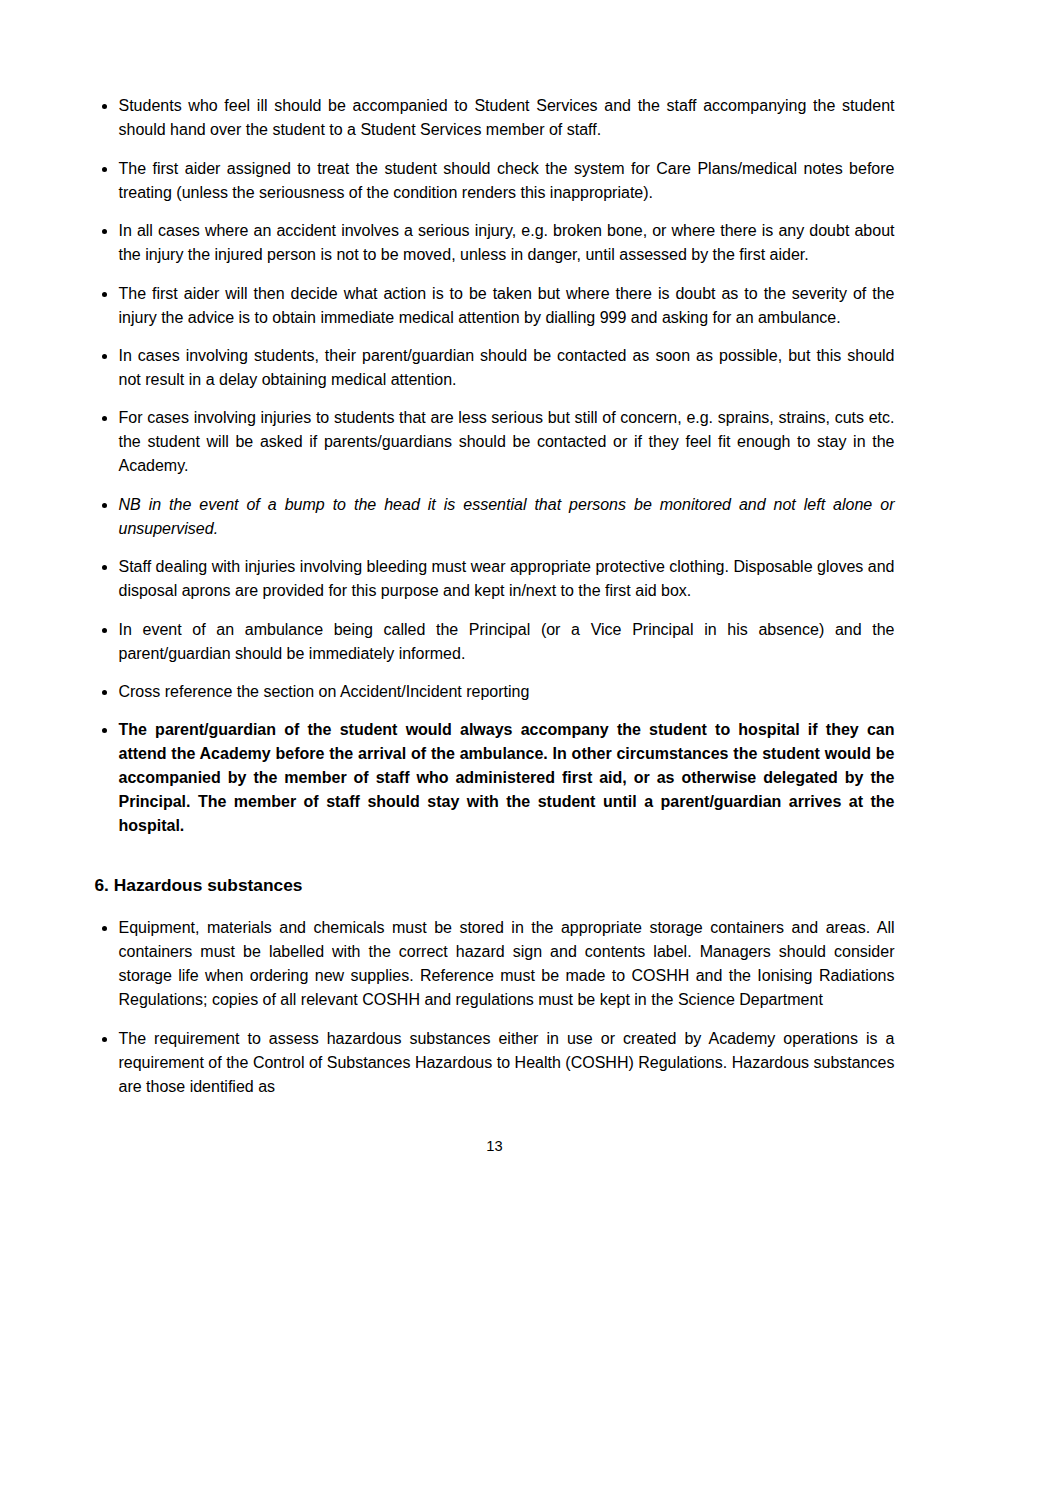Students who feel ill should be accompanied to Student Services and the staff accompanying the student should hand over the student to a Student Services member of staff.
The first aider assigned to treat the student should check the system for Care Plans/medical notes before treating (unless the seriousness of the condition renders this inappropriate).
In all cases where an accident involves a serious injury, e.g. broken bone, or where there is any doubt about the injury the injured person is not to be moved, unless in danger, until assessed by the first aider.
The first aider will then decide what action is to be taken but where there is doubt as to the severity of the injury the advice is to obtain immediate medical attention by dialling 999 and asking for an ambulance.
In cases involving students, their parent/guardian should be contacted as soon as possible, but this should not result in a delay obtaining medical attention.
For cases involving injuries to students that are less serious but still of concern, e.g. sprains, strains, cuts etc. the student will be asked if parents/guardians should be contacted or if they feel fit enough to stay in the Academy.
NB in the event of a bump to the head it is essential that persons be monitored and not left alone or unsupervised.
Staff dealing with injuries involving bleeding must wear appropriate protective clothing. Disposable gloves and disposal aprons are provided for this purpose and kept in/next to the first aid box.
In event of an ambulance being called the Principal (or a Vice Principal in his absence) and the parent/guardian should be immediately informed.
Cross reference the section on Accident/Incident reporting
The parent/guardian of the student would always accompany the student to hospital if they can attend the Academy before the arrival of the ambulance. In other circumstances the student would be accompanied by the member of staff who administered first aid, or as otherwise delegated by the Principal. The member of staff should stay with the student until a parent/guardian arrives at the hospital.
6. Hazardous substances
Equipment, materials and chemicals must be stored in the appropriate storage containers and areas. All containers must be labelled with the correct hazard sign and contents label. Managers should consider storage life when ordering new supplies. Reference must be made to COSHH and the Ionising Radiations Regulations; copies of all relevant COSHH and regulations must be kept in the Science Department
The requirement to assess hazardous substances either in use or created by Academy operations is a requirement of the Control of Substances Hazardous to Health (COSHH) Regulations. Hazardous substances are those identified as
13